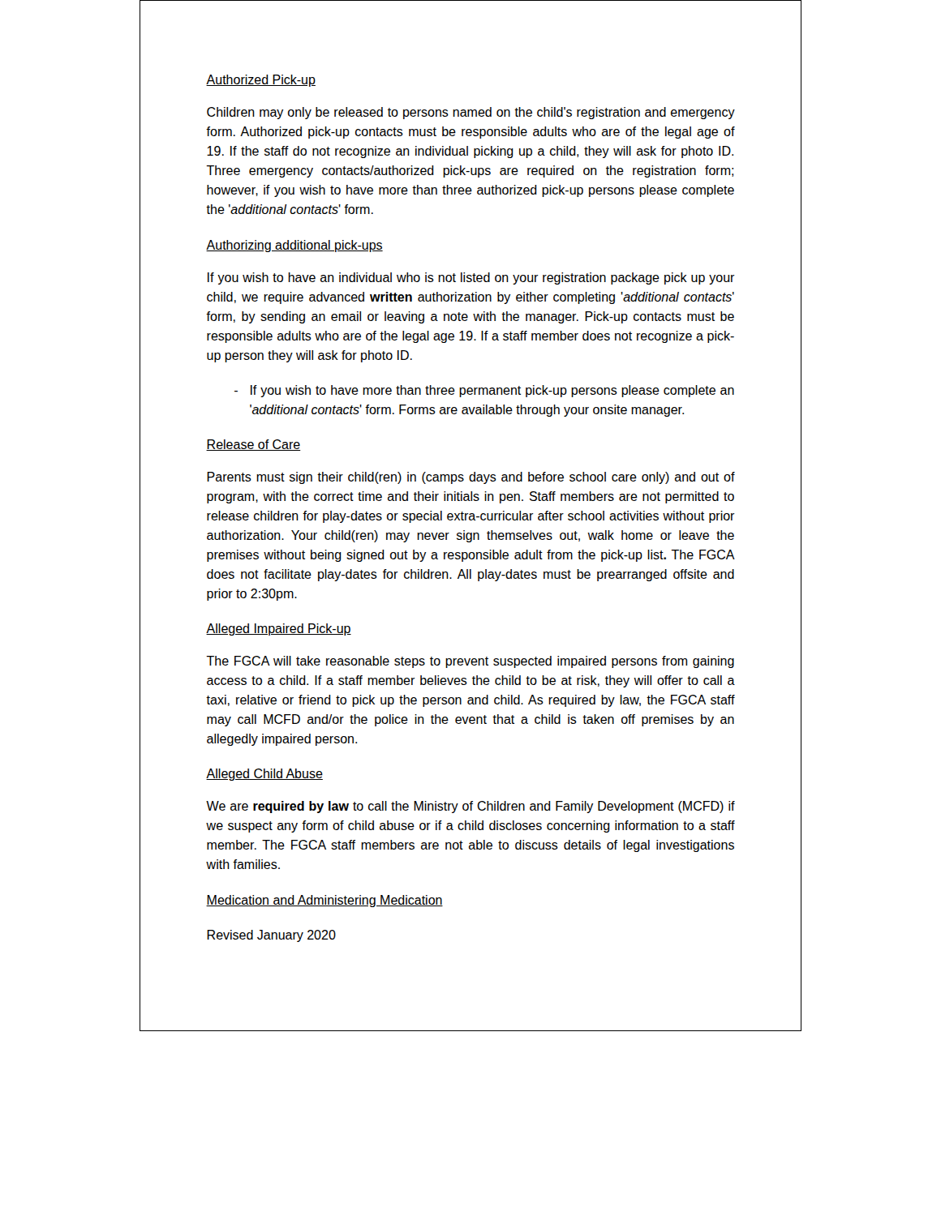Authorized Pick-up
Children may only be released to persons named on the child's registration and emergency form. Authorized pick-up contacts must be responsible adults who are of the legal age of 19. If the staff do not recognize an individual picking up a child, they will ask for photo ID. Three emergency contacts/authorized pick-ups are required on the registration form; however, if you wish to have more than three authorized pick-up persons please complete the 'additional contacts' form.
Authorizing additional pick-ups
If you wish to have an individual who is not listed on your registration package pick up your child, we require advanced written authorization by either completing 'additional contacts' form, by sending an email or leaving a note with the manager. Pick-up contacts must be responsible adults who are of the legal age 19. If a staff member does not recognize a pick-up person they will ask for photo ID.
If you wish to have more than three permanent pick-up persons please complete an 'additional contacts' form. Forms are available through your onsite manager.
Release of Care
Parents must sign their child(ren) in (camps days and before school care only) and out of program, with the correct time and their initials in pen. Staff members are not permitted to release children for play-dates or special extra-curricular after school activities without prior authorization. Your child(ren) may never sign themselves out, walk home or leave the premises without being signed out by a responsible adult from the pick-up list. The FGCA does not facilitate play-dates for children. All play-dates must be prearranged offsite and prior to 2:30pm.
Alleged Impaired Pick-up
The FGCA will take reasonable steps to prevent suspected impaired persons from gaining access to a child. If a staff member believes the child to be at risk, they will offer to call a taxi, relative or friend to pick up the person and child. As required by law, the FGCA staff may call MCFD and/or the police in the event that a child is taken off premises by an allegedly impaired person.
Alleged Child Abuse
We are required by law to call the Ministry of Children and Family Development (MCFD) if we suspect any form of child abuse or if a child discloses concerning information to a staff member. The FGCA staff members are not able to discuss details of legal investigations with families.
Medication and Administering Medication
Revised January 2020